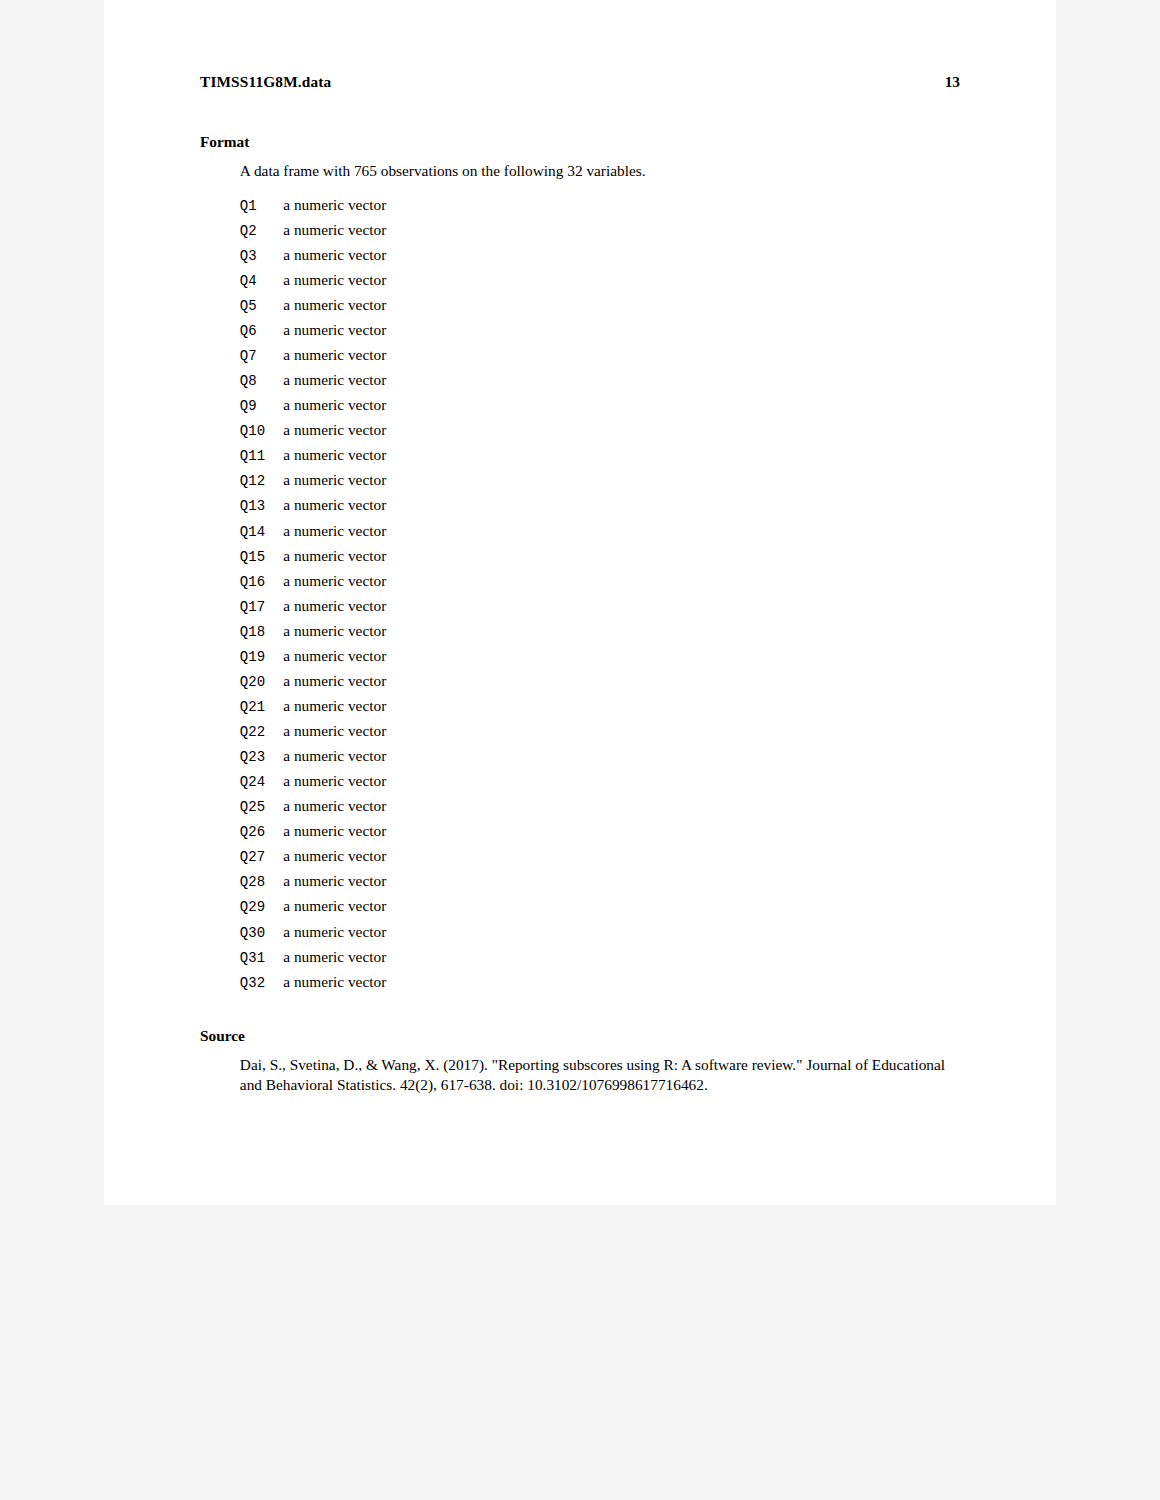TIMSS11G8M.data 13
Format
A data frame with 765 observations on the following 32 variables.
Q1
a numeric vector
Q2
a numeric vector
Q3
a numeric vector
Q4
a numeric vector
Q5
a numeric vector
Q6
a numeric vector
Q7
a numeric vector
Q8
a numeric vector
Q9
a numeric vector
Q10
a numeric vector
Q11
a numeric vector
Q12
a numeric vector
Q13
a numeric vector
Q14
a numeric vector
Q15
a numeric vector
Q16
a numeric vector
Q17
a numeric vector
Q18
a numeric vector
Q19
a numeric vector
Q20
a numeric vector
Q21
a numeric vector
Q22
a numeric vector
Q23
a numeric vector
Q24
a numeric vector
Q25
a numeric vector
Q26
a numeric vector
Q27
a numeric vector
Q28
a numeric vector
Q29
a numeric vector
Q30
a numeric vector
Q31
a numeric vector
Q32
a numeric vector
Source
Dai, S., Svetina, D., & Wang, X. (2017). "Reporting subscores using R: A software review." Journal of Educational and Behavioral Statistics. 42(2), 617-638. doi: 10.3102/1076998617716462.